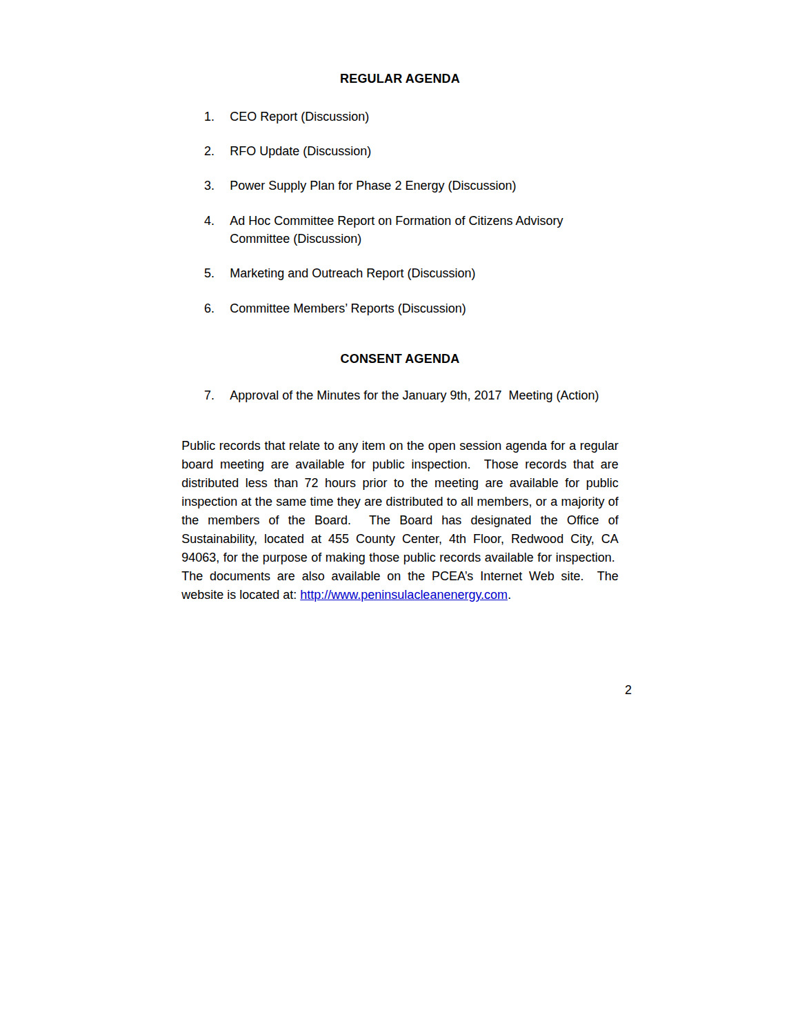REGULAR AGENDA
CEO Report (Discussion)
RFO Update (Discussion)
Power Supply Plan for Phase 2 Energy (Discussion)
Ad Hoc Committee Report on Formation of Citizens Advisory Committee (Discussion)
Marketing and Outreach Report (Discussion)
Committee Members’ Reports (Discussion)
CONSENT AGENDA
Approval of the Minutes for the January 9th, 2017 Meeting (Action)
Public records that relate to any item on the open session agenda for a regular board meeting are available for public inspection. Those records that are distributed less than 72 hours prior to the meeting are available for public inspection at the same time they are distributed to all members, or a majority of the members of the Board. The Board has designated the Office of Sustainability, located at 455 County Center, 4th Floor, Redwood City, CA 94063, for the purpose of making those public records available for inspection. The documents are also available on the PCEA’s Internet Web site. The website is located at: http://www.peninsulacleanenergy.com.
2